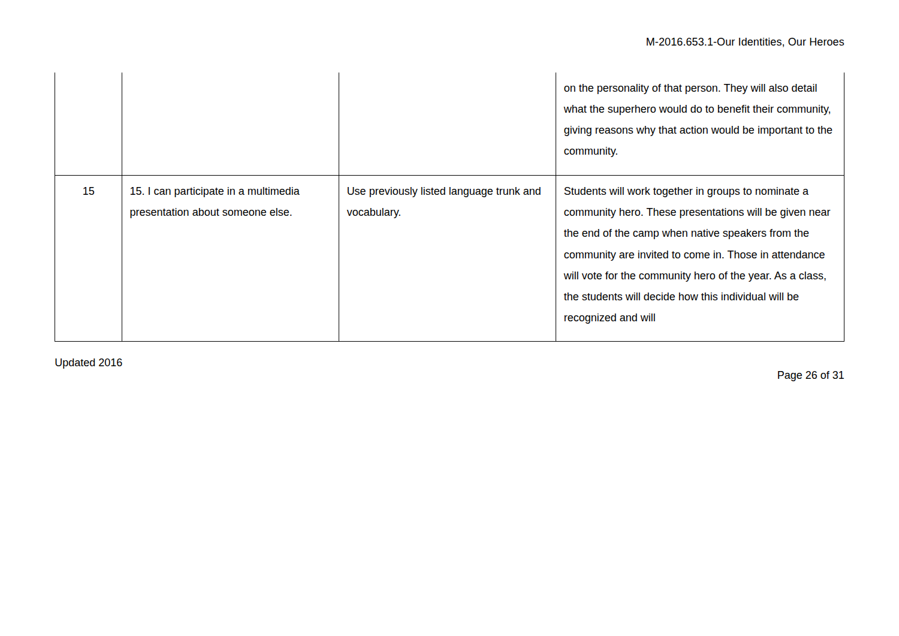M-2016.653.1-Our Identities, Our Heroes
| | | | on the personality of that person. They will also detail what the superhero would do to benefit their community, giving reasons why that action would be important to the community. |
| 15 | 15. I can participate in a multimedia presentation about someone else. | Use previously listed language trunk and vocabulary. | Students will work together in groups to nominate a community hero. These presentations will be given near the end of the camp when native speakers from the community are invited to come in. Those in attendance will vote for the community hero of the year. As a class, the students will decide how this individual will be recognized and will |
Updated 2016
Page 26 of 31